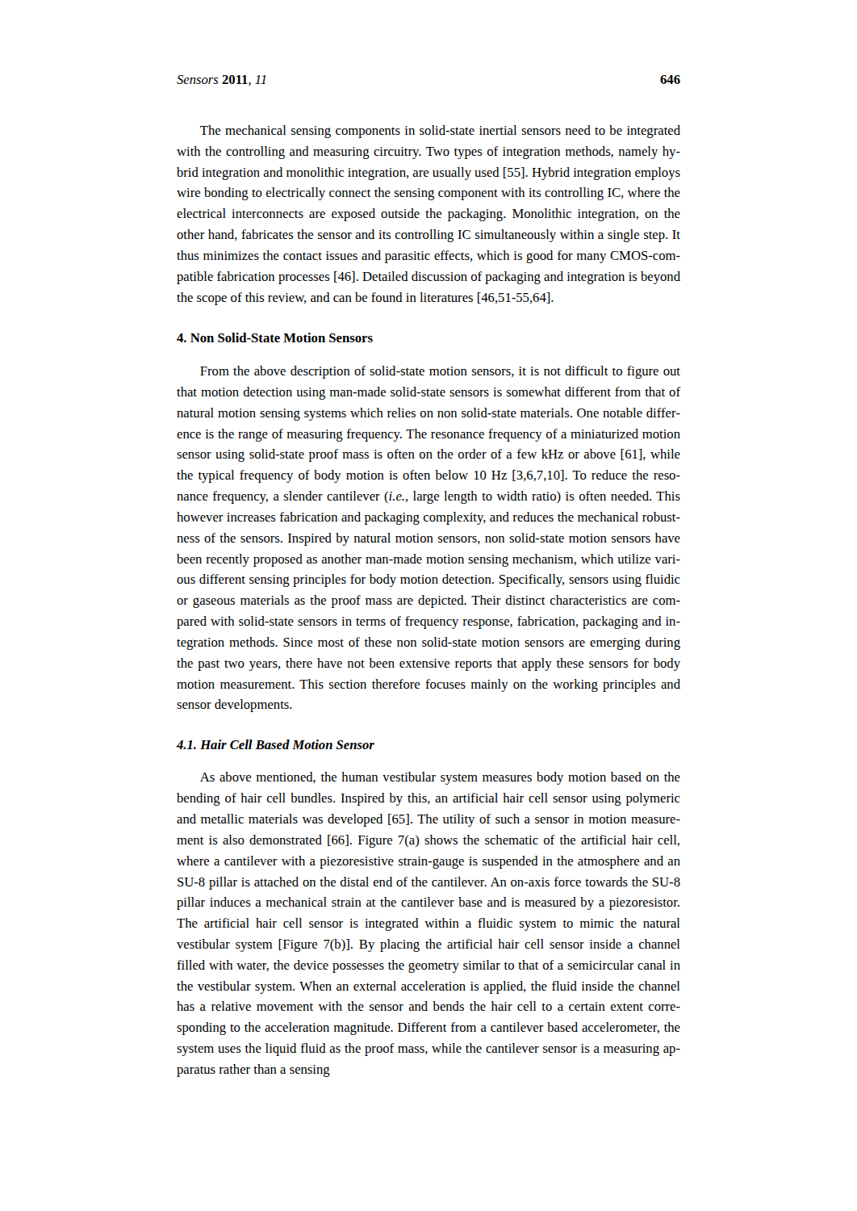Sensors 2011, 11 646
The mechanical sensing components in solid-state inertial sensors need to be integrated with the controlling and measuring circuitry. Two types of integration methods, namely hybrid integration and monolithic integration, are usually used [55]. Hybrid integration employs wire bonding to electrically connect the sensing component with its controlling IC, where the electrical interconnects are exposed outside the packaging. Monolithic integration, on the other hand, fabricates the sensor and its controlling IC simultaneously within a single step. It thus minimizes the contact issues and parasitic effects, which is good for many CMOS-compatible fabrication processes [46]. Detailed discussion of packaging and integration is beyond the scope of this review, and can be found in literatures [46,51-55,64].
4. Non Solid-State Motion Sensors
From the above description of solid-state motion sensors, it is not difficult to figure out that motion detection using man-made solid-state sensors is somewhat different from that of natural motion sensing systems which relies on non solid-state materials. One notable difference is the range of measuring frequency. The resonance frequency of a miniaturized motion sensor using solid-state proof mass is often on the order of a few kHz or above [61], while the typical frequency of body motion is often below 10 Hz [3,6,7,10]. To reduce the resonance frequency, a slender cantilever (i.e., large length to width ratio) is often needed. This however increases fabrication and packaging complexity, and reduces the mechanical robustness of the sensors. Inspired by natural motion sensors, non solid-state motion sensors have been recently proposed as another man-made motion sensing mechanism, which utilize various different sensing principles for body motion detection. Specifically, sensors using fluidic or gaseous materials as the proof mass are depicted. Their distinct characteristics are compared with solid-state sensors in terms of frequency response, fabrication, packaging and integration methods. Since most of these non solid-state motion sensors are emerging during the past two years, there have not been extensive reports that apply these sensors for body motion measurement. This section therefore focuses mainly on the working principles and sensor developments.
4.1. Hair Cell Based Motion Sensor
As above mentioned, the human vestibular system measures body motion based on the bending of hair cell bundles. Inspired by this, an artificial hair cell sensor using polymeric and metallic materials was developed [65]. The utility of such a sensor in motion measurement is also demonstrated [66]. Figure 7(a) shows the schematic of the artificial hair cell, where a cantilever with a piezoresistive strain-gauge is suspended in the atmosphere and an SU-8 pillar is attached on the distal end of the cantilever. An on-axis force towards the SU-8 pillar induces a mechanical strain at the cantilever base and is measured by a piezoresistor. The artificial hair cell sensor is integrated within a fluidic system to mimic the natural vestibular system [Figure 7(b)]. By placing the artificial hair cell sensor inside a channel filled with water, the device possesses the geometry similar to that of a semicircular canal in the vestibular system. When an external acceleration is applied, the fluid inside the channel has a relative movement with the sensor and bends the hair cell to a certain extent corresponding to the acceleration magnitude. Different from a cantilever based accelerometer, the system uses the liquid fluid as the proof mass, while the cantilever sensor is a measuring apparatus rather than a sensing